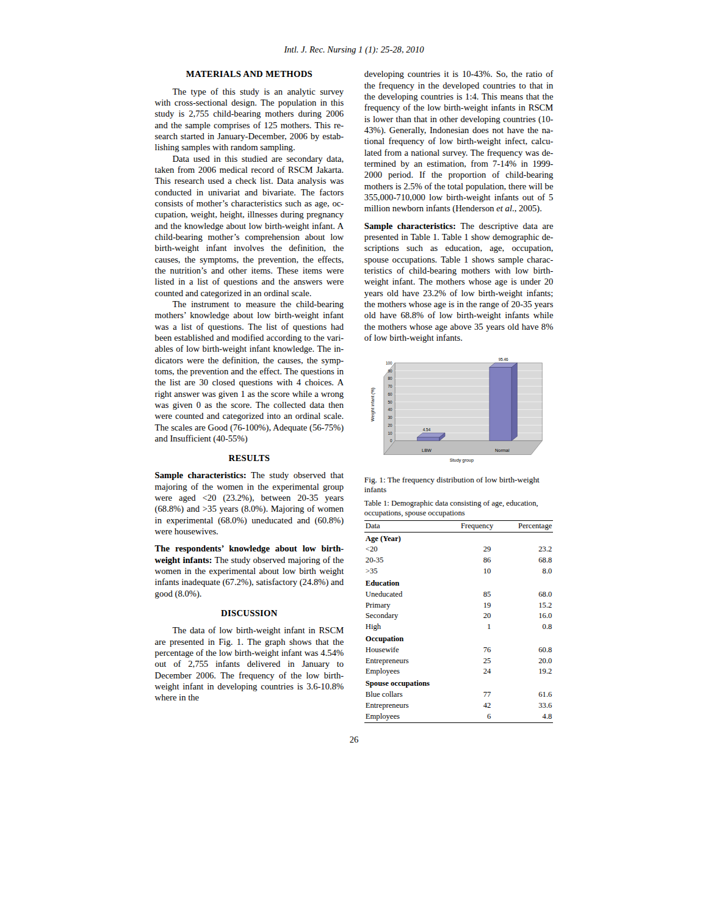Intl. J. Rec. Nursing 1 (1): 25-28, 2010
MATERIALS AND METHODS
The type of this study is an analytic survey with cross-sectional design. The population in this study is 2,755 child-bearing mothers during 2006 and the sample comprises of 125 mothers. This research started in January-December, 2006 by establishing samples with random sampling.
Data used in this studied are secondary data, taken from 2006 medical record of RSCM Jakarta. This research used a check list. Data analysis was conducted in univariat and bivariate. The factors consists of mother’s characteristics such as age, occupation, weight, height, illnesses during pregnancy and the knowledge about low birth-weight infant. A child-bearing mother’s comprehension about low birth-weight infant involves the definition, the causes, the symptoms, the prevention, the effects, the nutrition’s and other items. These items were listed in a list of questions and the answers were counted and categorized in an ordinal scale.
The instrument to measure the child-bearing mothers’ knowledge about low birth-weight infant was a list of questions. The list of questions had been established and modified according to the variables of low birth-weight infant knowledge. The indicators were the definition, the causes, the symptoms, the prevention and the effect. The questions in the list are 30 closed questions with 4 choices. A right answer was given 1 as the score while a wrong was given 0 as the score. The collected data then were counted and categorized into an ordinal scale. The scales are Good (76-100%), Adequate (56-75%) and Insufficient (40-55%)
RESULTS
Sample characteristics: The study observed that majoring of the women in the experimental group were aged <20 (23.2%), between 20-35 years (68.8%) and >35 years (8.0%). Majoring of women in experimental (68.0%) uneducated and (60.8%) were housewives.
The respondents’ knowledge about low birth-weight infants: The study observed majoring of the women in the experimental about low birth weight infants inadequate (67.2%), satisfactory (24.8%) and good (8.0%).
DISCUSSION
The data of low birth-weight infant in RSCM are presented in Fig. 1. The graph shows that the percentage of the low birth-weight infant was 4.54% out of 2,755 infants delivered in January to December 2006. The frequency of the low birth-weight infant in developing countries is 3.6-10.8% where in the
developing countries it is 10-43%. So, the ratio of the frequency in the developed countries to that in the developing countries is 1:4. This means that the frequency of the low birth-weight infants in RSCM is lower than that in other developing countries (10-43%). Generally, Indonesian does not have the national frequency of low birth-weight infect, calculated from a national survey. The frequency was determined by an estimation, from 7-14% in 1999-2000 period. If the proportion of child-bearing mothers is 2.5% of the total population, there will be 355,000-710,000 low birth-weight infants out of 5 million newborn infants (Henderson et al., 2005).
Sample characteristics: The descriptive data are presented in Table 1. Table 1 show demographic descriptions such as education, age, occupation, spouse occupations. Table 1 shows sample characteristics of child-bearing mothers with low birth-weight infant. The mothers whose age is under 20 years old have 23.2% of low birth-weight infants; the mothers whose age is in the range of 20-35 years old have 68.8% of low birth-weight infants while the mothers whose age above 35 years old have 8% of low birth-weight infants.
100 90 80 70 60 50 40 30 20 10 0 Weight infant (%) 4.54 95.46 LBW Normal Study group
Fig. 1: The frequency distribution of low birth-weight infants
Table 1: Demographic data consisting of age, education, occupations, spouse occupations
| Data | Frequency | Percentage |
| --- | --- | --- |
| Age (Year) |
| <20 | 29 | 23.2 |
| 20-35 | 86 | 68.8 |
| >35 | 10 | 8.0 |
| Education |
| Uneducated | 85 | 68.0 |
| Primary | 19 | 15.2 |
| Secondary | 20 | 16.0 |
| High | 1 | 0.8 |
| Occupation |
| Housewife | 76 | 60.8 |
| Entrepreneurs | 25 | 20.0 |
| Employees | 24 | 19.2 |
| Spouse occupations |
| Blue collars | 77 | 61.6 |
| Entrepreneurs | 42 | 33.6 |
| Employees | 6 | 4.8 |
26